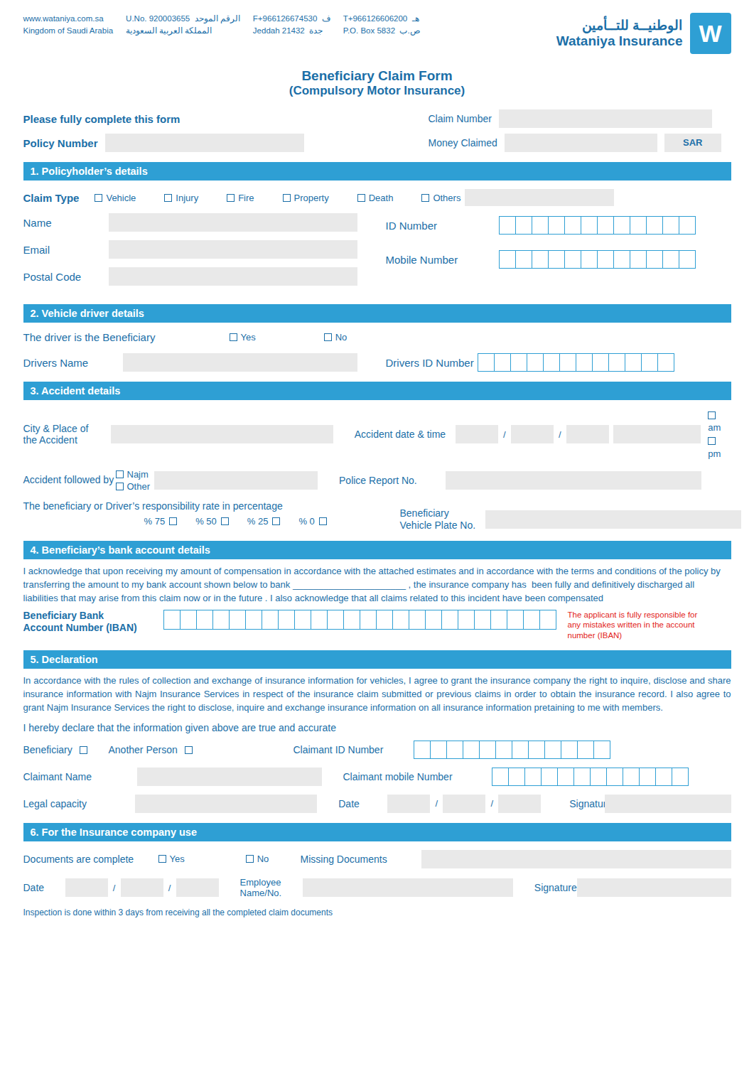www.wataniya.com.sa
Kingdom of Saudi Arabia
U.No. 920003655 الرقم الموحد
المملكة العربية السعودية
F+966126674530 ف
Jeddah 21432 جدة
T+966126606200 هـ
P.O. Box 5832 ص.ب
الوطنيــة للتــأمين
Wataniya Insurance
W
Beneficiary Claim Form (Compulsory Motor Insurance)
Please fully complete this form
Claim Number
Policy Number
Money Claimed SAR
1. Policyholder’s details
Claim Type Vehicle Injury Fire Property Death Others
Name
Email
Postal Code
ID Number
Mobile Number
2. Vehicle driver details
The driver is the Beneficiary
Yes No
Drivers Name
Drivers ID Number
3. Accident details
City & Place of
the Accident
Accident date & time
/
/
am pm
Accident followed by
Najm Other
Police Report No.
The beneficiary or Driver’s responsibility rate in percentage
% 75 % 50 % 25 % 0
Beneficiary
Vehicle Plate No.
4. Beneficiary’s bank account details
I acknowledge that upon receiving my amount of compensation in accordance with the attached estimates and in accordance with the terms and conditions of the policy by transferring the amount to my bank account shown below to bank ______________________ , the insurance company has been fully and definitively discharged all liabilities that may arise from this claim now or in the future . I also acknowledge that all claims related to this incident have been compensated
Beneficiary Bank
Account Number (IBAN)
The applicant is fully responsible for any mistakes written in the account number (IBAN)
5. Declaration
In accordance with the rules of collection and exchange of insurance information for vehicles, I agree to grant the insurance company the right to inquire, disclose and share insurance information with Najm Insurance Services in respect of the insurance claim submitted or previous claims in order to obtain the insurance record. I also agree to grant Najm Insurance Services the right to disclose, inquire and exchange insurance information on all insurance information pretaining to me with members.
I hereby declare that the information given above are true and accurate
Beneficiary
Another Person
Claimant ID Number
Claimant Name
Claimant mobile Number
Legal capacity
Date
/
/
Signature
6. For the Insurance company use
Documents are complete
Yes No
Missing Documents
Date
/
/
Employee
Name/No.
Signature
Inspection is done within 3 days from receiving all the completed claim documents